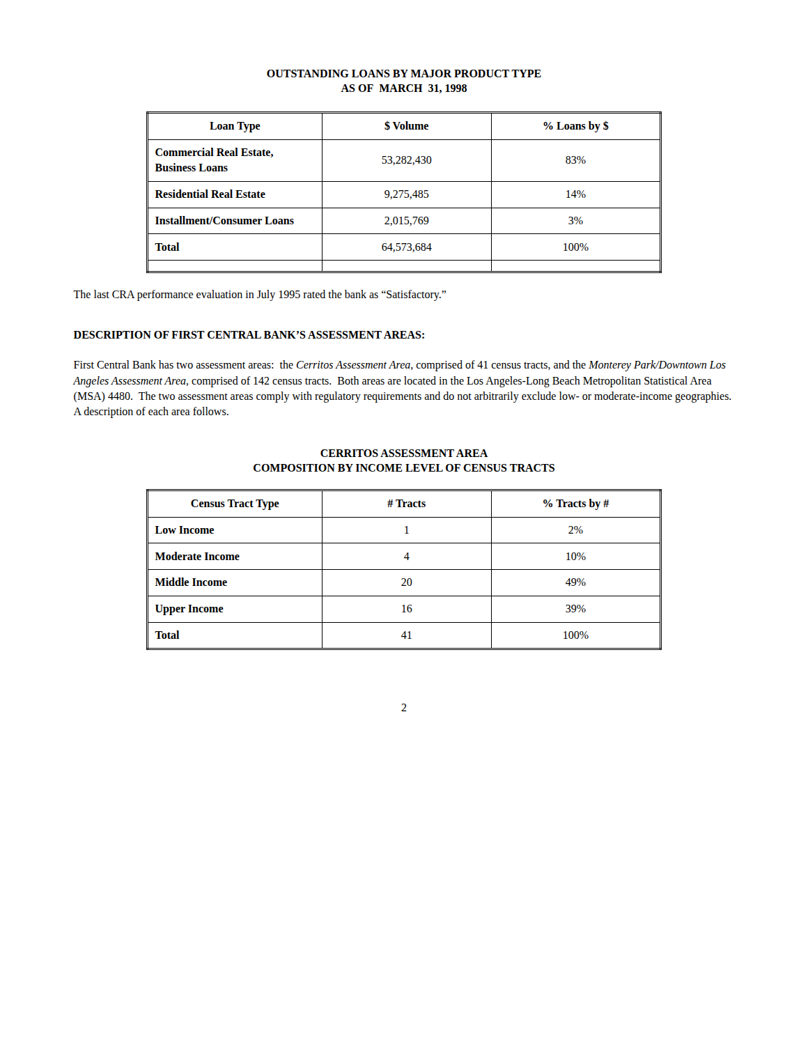OUTSTANDING LOANS BY MAJOR PRODUCT TYPE
AS OF MARCH 31, 1998
| Loan Type | $ Volume | % Loans by $ |
| --- | --- | --- |
| Commercial Real Estate, Business Loans | 53,282,430 | 83% |
| Residential Real Estate | 9,275,485 | 14% |
| Installment/Consumer Loans | 2,015,769 | 3% |
| Total | 64,573,684 | 100% |
The last CRA performance evaluation in July 1995 rated the bank as “Satisfactory.”
DESCRIPTION OF FIRST CENTRAL BANK’S ASSESSMENT AREAS:
First Central Bank has two assessment areas: the Cerritos Assessment Area, comprised of 41 census tracts, and the Monterey Park/Downtown Los Angeles Assessment Area, comprised of 142 census tracts. Both areas are located in the Los Angeles-Long Beach Metropolitan Statistical Area (MSA) 4480. The two assessment areas comply with regulatory requirements and do not arbitrarily exclude low- or moderate-income geographies. A description of each area follows.
CERRITOS ASSESSMENT AREA
COMPOSITION BY INCOME LEVEL OF CENSUS TRACTS
| Census Tract Type | # Tracts | % Tracts by # |
| --- | --- | --- |
| Low Income | 1 | 2% |
| Moderate Income | 4 | 10% |
| Middle Income | 20 | 49% |
| Upper Income | 16 | 39% |
| Total | 41 | 100% |
2